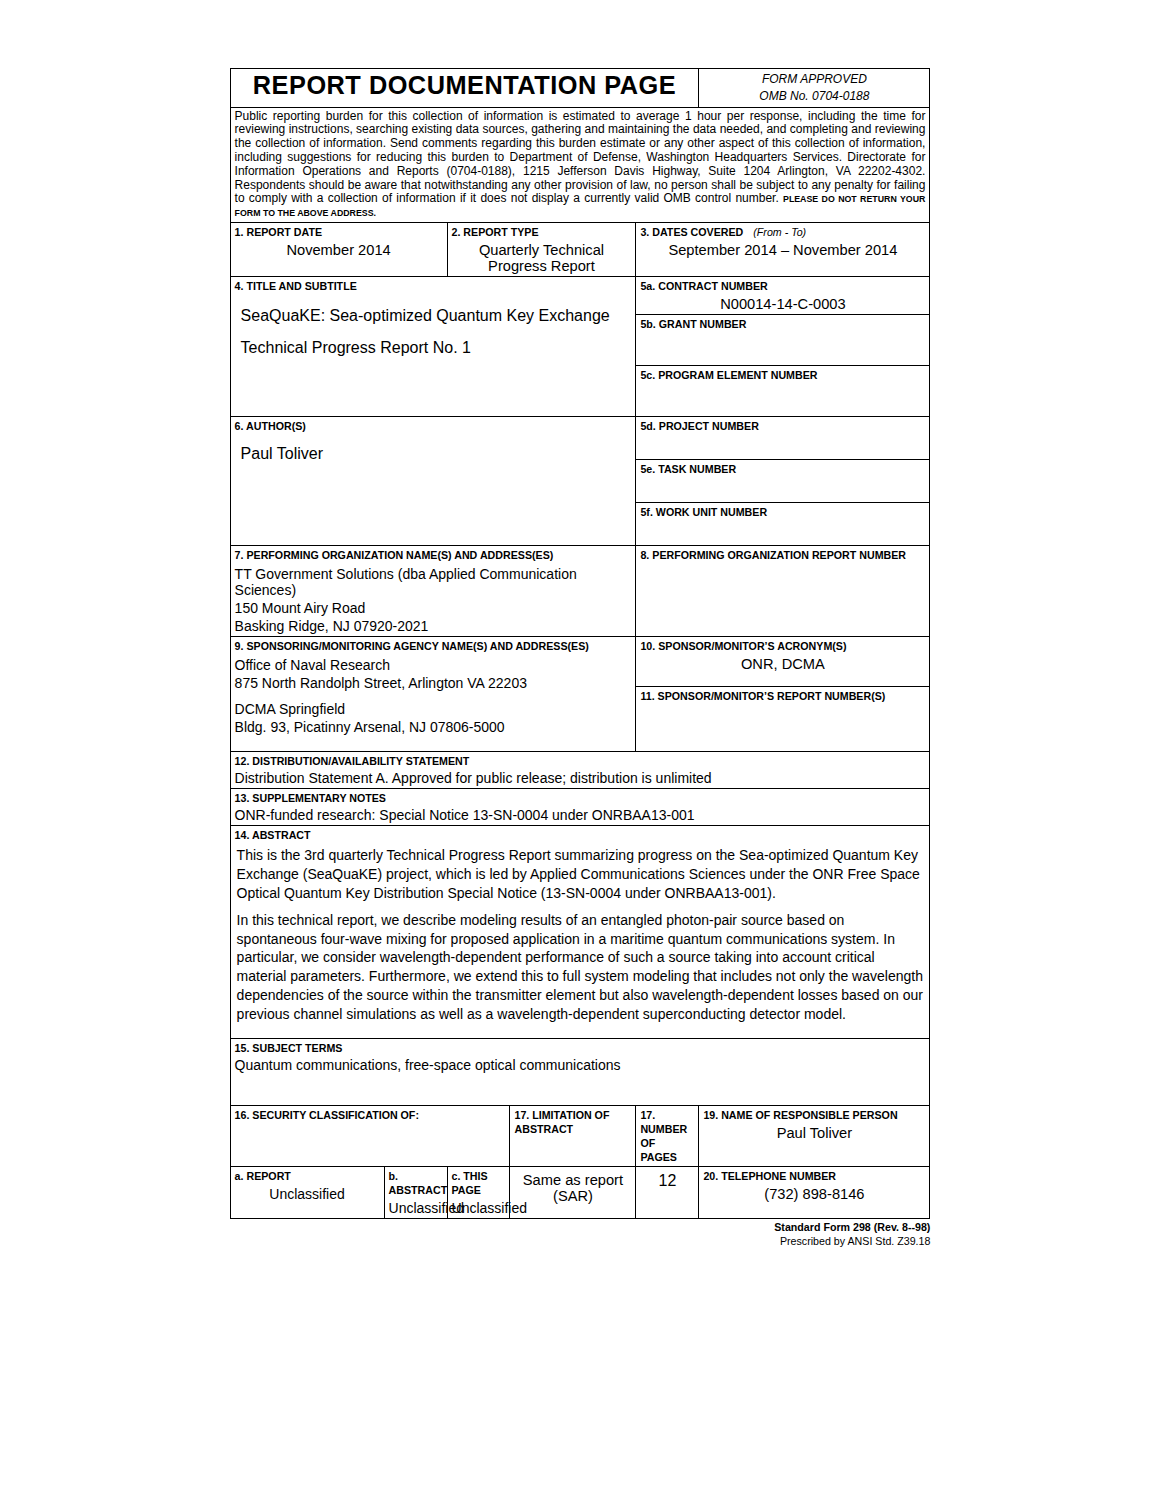| REPORT DOCUMENTATION PAGE | FORM APPROVED OMB No. 0704-0188 |
| Public reporting burden for this collection of information is estimated to average 1 hour per response, including the time for reviewing instructions, searching existing data sources, gathering and maintaining the data needed, and completing and reviewing the collection of information. Send comments regarding this burden estimate or any other aspect of this collection of information, including suggestions for reducing this burden to Department of Defense, Washington Headquarters Services. Directorate for Information Operations and Reports (0704-0188), 1215 Jefferson Davis Highway, Suite 1204 Arlington, VA 22202-4302. Respondents should be aware that notwithstanding any other provision of law, no person shall be subject to any penalty for failing to comply with a collection of information if it does not display a currently valid OMB control number. PLEASE DO NOT RETURN YOUR FORM TO THE ABOVE ADDRESS. |
| 1. REPORT DATE November 2014 | 2. REPORT TYPE Quarterly Technical Progress Report | 3. DATES COVERED (From - To) September 2014 – November 2014 |
| 4. TITLE AND SUBTITLE SeaQuaKE: Sea-optimized Quantum Key Exchange Technical Progress Report No. 1 | 5a. CONTRACT NUMBER N00014-14-C-0003 |
| 5b. GRANT NUMBER |
| 5c. PROGRAM ELEMENT NUMBER |
| 6. AUTHOR(S) Paul Toliver | 5d. PROJECT NUMBER |
| 5e. TASK NUMBER |
| 5f. WORK UNIT NUMBER |
| 7. PERFORMING ORGANIZATION NAME(S) AND ADDRESS(ES) TT Government Solutions (dba Applied Communication Sciences) 150 Mount Airy Road Basking Ridge, NJ 07920-2021 | 8. PERFORMING ORGANIZATION REPORT NUMBER |
| 9. SPONSORING/MONITORING AGENCY NAME(S) AND ADDRESS(ES) Office of Naval Research 875 North Randolph Street, Arlington VA 22203 DCMA Springfield Bldg. 93, Picatinny Arsenal, NJ 07806-5000 | 10. SPONSOR/MONITOR’S ACRONYM(S) ONR, DCMA |
| 11. SPONSOR/MONITOR’S REPORT NUMBER(S) |
| 12. DISTRIBUTION/AVAILABILITY STATEMENT Distribution Statement A. Approved for public release; distribution is unlimited |
| 13. SUPPLEMENTARY NOTES ONR-funded research: Special Notice 13-SN-0004 under ONRBAA13-001 |
| 14. ABSTRACT This is the 3rd quarterly Technical Progress Report summarizing progress on the Sea-optimized Quantum Key Exchange (SeaQuaKE) project, which is led by Applied Communications Sciences under the ONR Free Space Optical Quantum Key Distribution Special Notice (13-SN-0004 under ONRBAA13-001). In this technical report, we describe modeling results of an entangled photon-pair source based on spontaneous four-wave mixing for proposed application in a maritime quantum communications system. In particular, we consider wavelength-dependent performance of such a source taking into account critical material parameters. Furthermore, we extend this to full system modeling that includes not only the wavelength dependencies of the source within the transmitter element but also wavelength-dependent losses based on our previous channel simulations as well as a wavelength-dependent superconducting detector model. |
| 15. SUBJECT TERMS Quantum communications, free-space optical communications |
| 16. SECURITY CLASSIFICATION OF: | 17. LIMITATION OF ABSTRACT | 17. NUMBER OF PAGES | 19. NAME OF RESPONSIBLE PERSON Paul Toliver |
| a. REPORT Unclassified | b. ABSTRACT Unclassified | c. THIS PAGE Unclassified | Same as report (SAR) | 12 | 20. TELEPHONE NUMBER (732) 898-8146 |
Standard Form 298 (Rev. 8--98)
Prescribed by ANSI Std. Z39.18